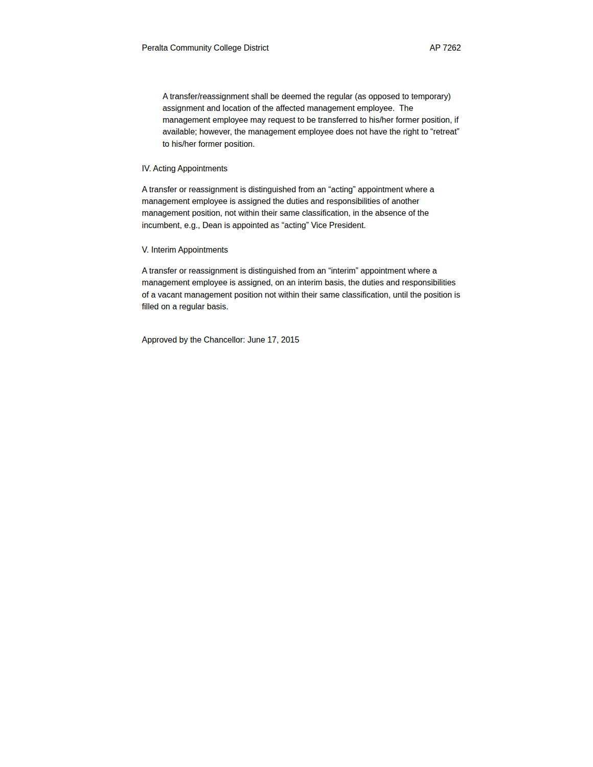Peralta Community College District AP 7262
A transfer/reassignment shall be deemed the regular (as opposed to temporary) assignment and location of the affected management employee. The management employee may request to be transferred to his/her former position, if available; however, the management employee does not have the right to “retreat” to his/her former position.
IV. Acting Appointments
A transfer or reassignment is distinguished from an “acting” appointment where a management employee is assigned the duties and responsibilities of another management position, not within their same classification, in the absence of the incumbent, e.g., Dean is appointed as “acting” Vice President.
V. Interim Appointments
A transfer or reassignment is distinguished from an “interim” appointment where a management employee is assigned, on an interim basis, the duties and responsibilities of a vacant management position not within their same classification, until the position is filled on a regular basis.
Approved by the Chancellor: June 17, 2015